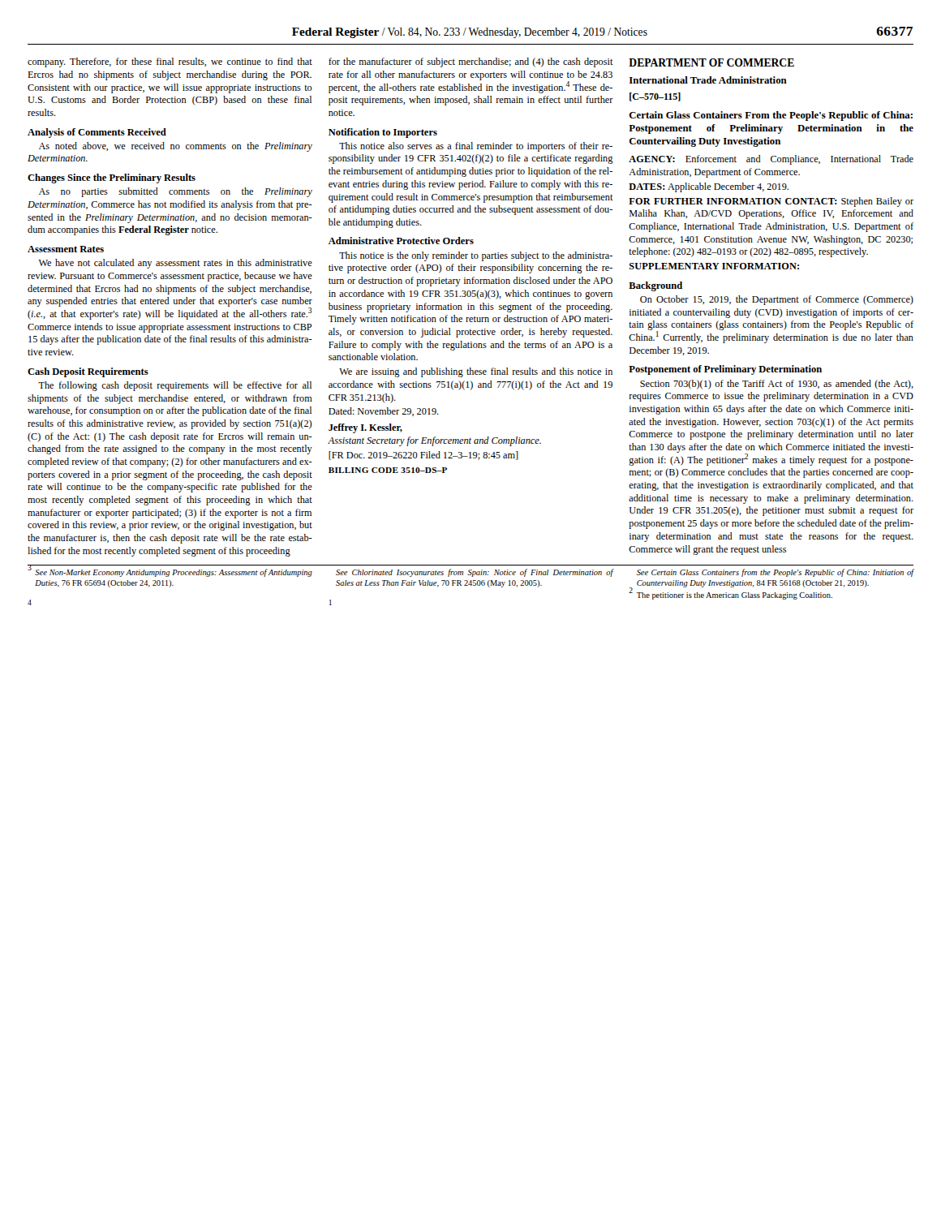Federal Register / Vol. 84, No. 233 / Wednesday, December 4, 2019 / Notices
66377
company. Therefore, for these final results, we continue to find that Ercros had no shipments of subject merchandise during the POR. Consistent with our practice, we will issue appropriate instructions to U.S. Customs and Border Protection (CBP) based on these final results.
Analysis of Comments Received
As noted above, we received no comments on the Preliminary Determination.
Changes Since the Preliminary Results
As no parties submitted comments on the Preliminary Determination, Commerce has not modified its analysis from that presented in the Preliminary Determination, and no decision memorandum accompanies this Federal Register notice.
Assessment Rates
We have not calculated any assessment rates in this administrative review. Pursuant to Commerce's assessment practice, because we have determined that Ercros had no shipments of the subject merchandise, any suspended entries that entered under that exporter's case number (i.e., at that exporter's rate) will be liquidated at the all-others rate.3 Commerce intends to issue appropriate assessment instructions to CBP 15 days after the publication date of the final results of this administrative review.
Cash Deposit Requirements
The following cash deposit requirements will be effective for all shipments of the subject merchandise entered, or withdrawn from warehouse, for consumption on or after the publication date of the final results of this administrative review, as provided by section 751(a)(2)(C) of the Act: (1) The cash deposit rate for Ercros will remain unchanged from the rate assigned to the company in the most recently completed review of that company; (2) for other manufacturers and exporters covered in a prior segment of the proceeding, the cash deposit rate will continue to be the company-specific rate published for the most recently completed segment of this proceeding in which that manufacturer or exporter participated; (3) if the exporter is not a firm covered in this review, a prior review, or the original investigation, but the manufacturer is, then the cash deposit rate will be the rate established for the most recently completed segment of this proceeding
for the manufacturer of subject merchandise; and (4) the cash deposit rate for all other manufacturers or exporters will continue to be 24.83 percent, the all-others rate established in the investigation.4 These deposit requirements, when imposed, shall remain in effect until further notice.
Notification to Importers
This notice also serves as a final reminder to importers of their responsibility under 19 CFR 351.402(f)(2) to file a certificate regarding the reimbursement of antidumping duties prior to liquidation of the relevant entries during this review period. Failure to comply with this requirement could result in Commerce's presumption that reimbursement of antidumping duties occurred and the subsequent assessment of double antidumping duties.
Administrative Protective Orders
This notice is the only reminder to parties subject to the administrative protective order (APO) of their responsibility concerning the return or destruction of proprietary information disclosed under the APO in accordance with 19 CFR 351.305(a)(3), which continues to govern business proprietary information in this segment of the proceeding. Timely written notification of the return or destruction of APO materials, or conversion to judicial protective order, is hereby requested. Failure to comply with the regulations and the terms of an APO is a sanctionable violation.
We are issuing and publishing these final results and this notice in accordance with sections 751(a)(1) and 777(i)(1) of the Act and 19 CFR 351.213(h).
Dated: November 29, 2019.
Jeffrey I. Kessler,
Assistant Secretary for Enforcement and Compliance.
[FR Doc. 2019–26220 Filed 12–3–19; 8:45 am]
BILLING CODE 3510–DS–P
DEPARTMENT OF COMMERCE
International Trade Administration
[C–570–115]
Certain Glass Containers From the People's Republic of China: Postponement of Preliminary Determination in the Countervailing Duty Investigation
AGENCY: Enforcement and Compliance, International Trade Administration, Department of Commerce.
DATES: Applicable December 4, 2019.
FOR FURTHER INFORMATION CONTACT: Stephen Bailey or Maliha Khan, AD/CVD Operations, Office IV, Enforcement and Compliance, International Trade Administration, U.S. Department of Commerce, 1401 Constitution Avenue NW, Washington, DC 20230; telephone: (202) 482–0193 or (202) 482–0895, respectively.
SUPPLEMENTARY INFORMATION:
Background
On October 15, 2019, the Department of Commerce (Commerce) initiated a countervailing duty (CVD) investigation of imports of certain glass containers (glass containers) from the People's Republic of China.1 Currently, the preliminary determination is due no later than December 19, 2019.
Postponement of Preliminary Determination
Section 703(b)(1) of the Tariff Act of 1930, as amended (the Act), requires Commerce to issue the preliminary determination in a CVD investigation within 65 days after the date on which Commerce initiated the investigation. However, section 703(c)(1) of the Act permits Commerce to postpone the preliminary determination until no later than 130 days after the date on which Commerce initiated the investigation if: (A) The petitioner2 makes a timely request for a postponement; or (B) Commerce concludes that the parties concerned are cooperating, that the investigation is extraordinarily complicated, and that additional time is necessary to make a preliminary determination. Under 19 CFR 351.205(e), the petitioner must submit a request for postponement 25 days or more before the scheduled date of the preliminary determination and must state the reasons for the request. Commerce will grant the request unless
3 See Non-Market Economy Antidumping Proceedings: Assessment of Antidumping Duties, 76 FR 65694 (October 24, 2011).
4 See Chlorinated Isocyanurates from Spain: Notice of Final Determination of Sales at Less Than Fair Value, 70 FR 24506 (May 10, 2005).
1 See Certain Glass Containers from the People's Republic of China: Initiation of Countervailing Duty Investigation, 84 FR 56168 (October 21, 2019).
2 The petitioner is the American Glass Packaging Coalition.